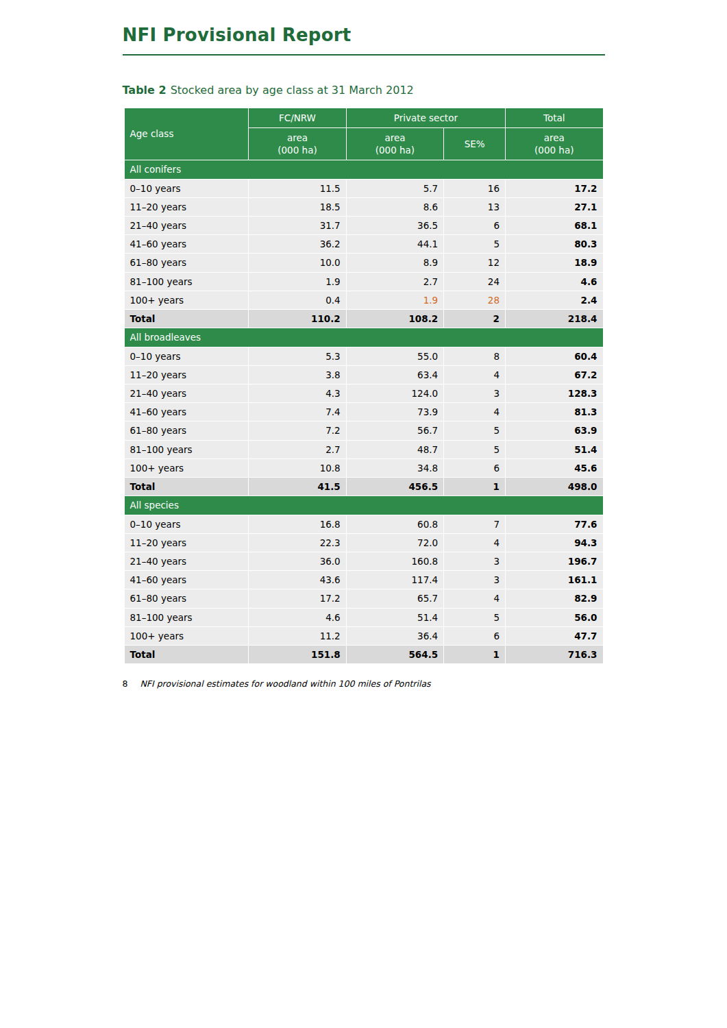NFI Provisional Report
Table 2 Stocked area by age class at 31 March 2012
| Age class | FC/NRW | Private sector | Total |
| --- | --- | --- | --- |
| area (000 ha) | area (000 ha) | SE% | area (000 ha) |
| All conifers |
| 0–10 years | 11.5 | 5.7 | 16 | 17.2 |
| 11–20 years | 18.5 | 8.6 | 13 | 27.1 |
| 21–40 years | 31.7 | 36.5 | 6 | 68.1 |
| 41–60 years | 36.2 | 44.1 | 5 | 80.3 |
| 61–80 years | 10.0 | 8.9 | 12 | 18.9 |
| 81–100 years | 1.9 | 2.7 | 24 | 4.6 |
| 100+ years | 0.4 | 1.9 | 28 | 2.4 |
| Total | 110.2 | 108.2 | 2 | 218.4 |
| All broadleaves |
| 0–10 years | 5.3 | 55.0 | 8 | 60.4 |
| 11–20 years | 3.8 | 63.4 | 4 | 67.2 |
| 21–40 years | 4.3 | 124.0 | 3 | 128.3 |
| 41–60 years | 7.4 | 73.9 | 4 | 81.3 |
| 61–80 years | 7.2 | 56.7 | 5 | 63.9 |
| 81–100 years | 2.7 | 48.7 | 5 | 51.4 |
| 100+ years | 10.8 | 34.8 | 6 | 45.6 |
| Total | 41.5 | 456.5 | 1 | 498.0 |
| All species |
| 0–10 years | 16.8 | 60.8 | 7 | 77.6 |
| 11–20 years | 22.3 | 72.0 | 4 | 94.3 |
| 21–40 years | 36.0 | 160.8 | 3 | 196.7 |
| 41–60 years | 43.6 | 117.4 | 3 | 161.1 |
| 61–80 years | 17.2 | 65.7 | 4 | 82.9 |
| 81–100 years | 4.6 | 51.4 | 5 | 56.0 |
| 100+ years | 11.2 | 36.4 | 6 | 47.7 |
| Total | 151.8 | 564.5 | 1 | 716.3 |
8 NFI provisional estimates for woodland within 100 miles of Pontrilas